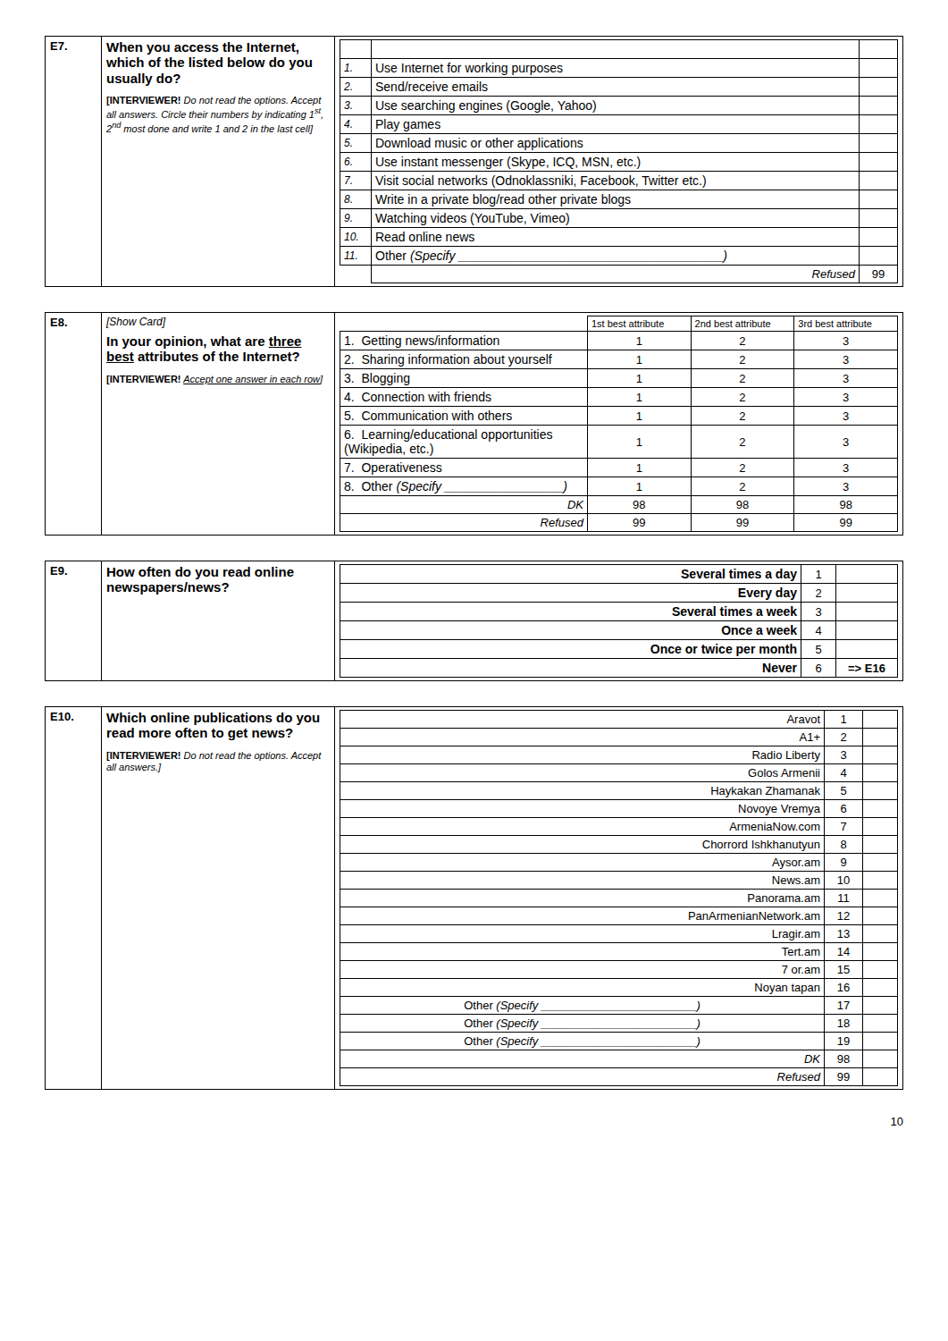| E7. | When you access the Internet, which of the listed below do you usually do? [INTERVIEWER! Do not read the options. Accept all answers. Circle their numbers by indicating 1 st , 2 nd most done and write 1 and 2 in the last cell] | / 1. / Use Internet for working purposes / / / 2. / Send/receive emails / / / 3. / Use searching engines (Google, Yahoo) / / / 4. / Play games / / / 5. / Download music or other applications / / / 6. / Use instant messenger (Skype, ICQ, MSN, etc.) / / / 7. / Visit social networks (Odnoklassniki, Facebook, Twitter etc.) / / / 8. / Write in a private blog/read other private blogs / / / 9. / Watching videos (YouTube, Vimeo) / / / 10. / Read online news / / / 11. / Other (Specify ______________________________________) / / / / Refused / 99 / |
| E8. | [Show Card] In your opinion, what are three best attributes of the Internet? [INTERVIEWER! Accept one answer in each row ] | / / 1st best attribute / 2nd best attribute / 3rd best attribute / / 1. Getting news/information / 1 / 2 / 3 / / 2. Sharing information about yourself / 1 / 2 / 3 / / 3. Blogging / 1 / 2 / 3 / / 4. Connection with friends / 1 / 2 / 3 / / 5. Communication with others / 1 / 2 / 3 / / 6. Learning/educational opportunities (Wikipedia, etc.) / 1 / 2 / 3 / / 7. Operativeness / 1 / 2 / 3 / / 8. Other (Specify _________________) / 1 / 2 / 3 / / DK / 98 / 98 / 98 / / Refused / 99 / 99 / 99 / |
| E9. | How often do you read online newspapers/news? | / Several times a day / 1 / / / Every day / 2 / / / Several times a week / 3 / / / Once a week / 4 / / / Once or twice per month / 5 / / / Never / 6 / => E16 / |
| E10. | Which online publications do you read more often to get news? [INTERVIEWER! Do not read the options. Accept all answers.] | / Aravot / 1 / / / A1+ / 2 / / / Radio Liberty / 3 / / / Golos Armenii / 4 / / / Haykakan Zhamanak / 5 / / / Novoye Vremya / 6 / / / ArmeniaNow.com / 7 / / / Chorrord Ishkhanutyun / 8 / / / Aysor.am / 9 / / / News.am / 10 / / / Panorama.am / 11 / / / PanArmenianNetwork.am / 12 / / / Lragir.am / 13 / / / Tert.am / 14 / / / 7 or.am / 15 / / / Noyan tapan / 16 / / / Other (Specify ________________________) / 17 / / / Other (Specify ________________________) / 18 / / / Other (Specify ________________________) / 19 / / / DK / 98 / / / Refused / 99 / / |
10